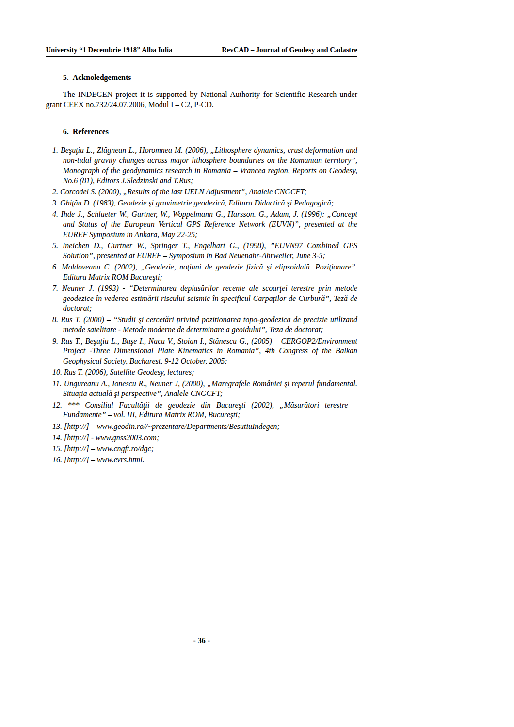University “1 Decembrie 1918” Alba Iulia RevCAD – Journal of Geodesy and Cadastre
5. Acknoledgements
The INDEGEN project it is supported by National Authority for Scientific Research under grant CEEX no.732/24.07.2006, Modul I – C2, P-CD.
6. References
Beşuţiu L., Zlăgnean L., Horomnea M. (2006), „Lithosphere dynamics, crust deformation and non-tidal gravity changes across major lithosphere boundaries on the Romanian territory”, Monograph of the geodynamics research in Romania – Vrancea region, Reports on Geodesy, No.6 (81), Editors J.Sledzinski and T.Rus;
Corcodel S. (2000), „Results of the last UELN Adjustment”, Analele CNGCFT;
Ghiţău D. (1983), Geodezie şi gravimetrie geodezică, Editura Didactică şi Pedagogică;
Ihde J., Schlueter W., Gurtner, W., Woppelmann G., Harsson. G., Adam, J. (1996): „Concept and Status of the European Vertical GPS Reference Network (EUVN)”, presented at the EUREF Symposium in Ankara, May 22-25;
Ineichen D., Gurtner W., Springer T., Engelhart G., (1998), ”EUVN97 Combined GPS Solution”, presented at EUREF – Symposium in Bad Neuenahr-Ahrweiler, June 3-5;
Moldoveanu C. (2002), „Geodezie, noţiuni de geodezie fizică şi elipsoidală. Poziţionare”. Editura Matrix ROM Bucureşti;
Neuner J. (1993) - “Determinarea deplasărilor recente ale scoarţei terestre prin metode geodezice în vederea estimării riscului seismic în specificul Carpaţilor de Curbură”, Teză de doctorat;
Rus T. (2000) – “Studii şi cercetări privind pozitionarea topo-geodezica de precizie utilizand metode satelitare - Metode moderne de determinare a geoidului”, Teza de doctorat;
Rus T., Beşuţiu L., Buşe I., Nacu V., Stoian I., Stănescu G., (2005) – CERGOP2/Environment Project -Three Dimensional Plate Kinematics in Romania”, 4th Congress of the Balkan Geophysical Society, Bucharest, 9-12 October, 2005;
Rus T. (2006), Satellite Geodesy, lectures;
Ungureanu A., Ionescu R., Neuner J, (2000), „Maregrafele României şi reperul fundamental. Situaţia actuală şi perspective”, Analele CNGCFT;
*** Consiliul Facultăţii de geodezie din Bucureşti (2002), „Măsurători terestre – Fundamente” – vol. III, Editura Matrix ROM, Bucureşti;
[http://] – www.geodin.ro//~prezentare/Departments/BesutiuIndegen;
[http://] - www.gnss2003.com;
[http://] – www.cngft.ro/dgc;
[http://] – www.evrs.html.
- 36 -